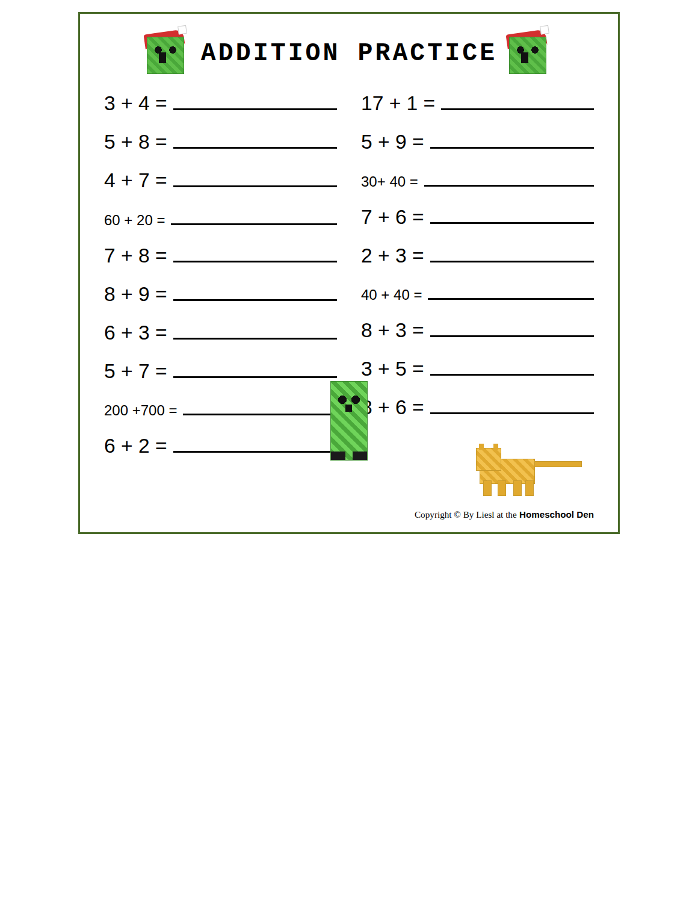ADDITION PRACTICE
3 + 4 =
5 + 8 =
4 + 7 =
60 + 20 =
7 + 8 =
8 + 9 =
6 + 3 =
5 + 7 =
200 +700 =
6 + 2 =
17 + 1 =
5 + 9 =
30+ 40 =
7 + 6 =
2 + 3 =
40 + 40 =
8 + 3 =
3 + 5 =
8 + 6 =
Copyright © By Liesl at the Homeschool Den